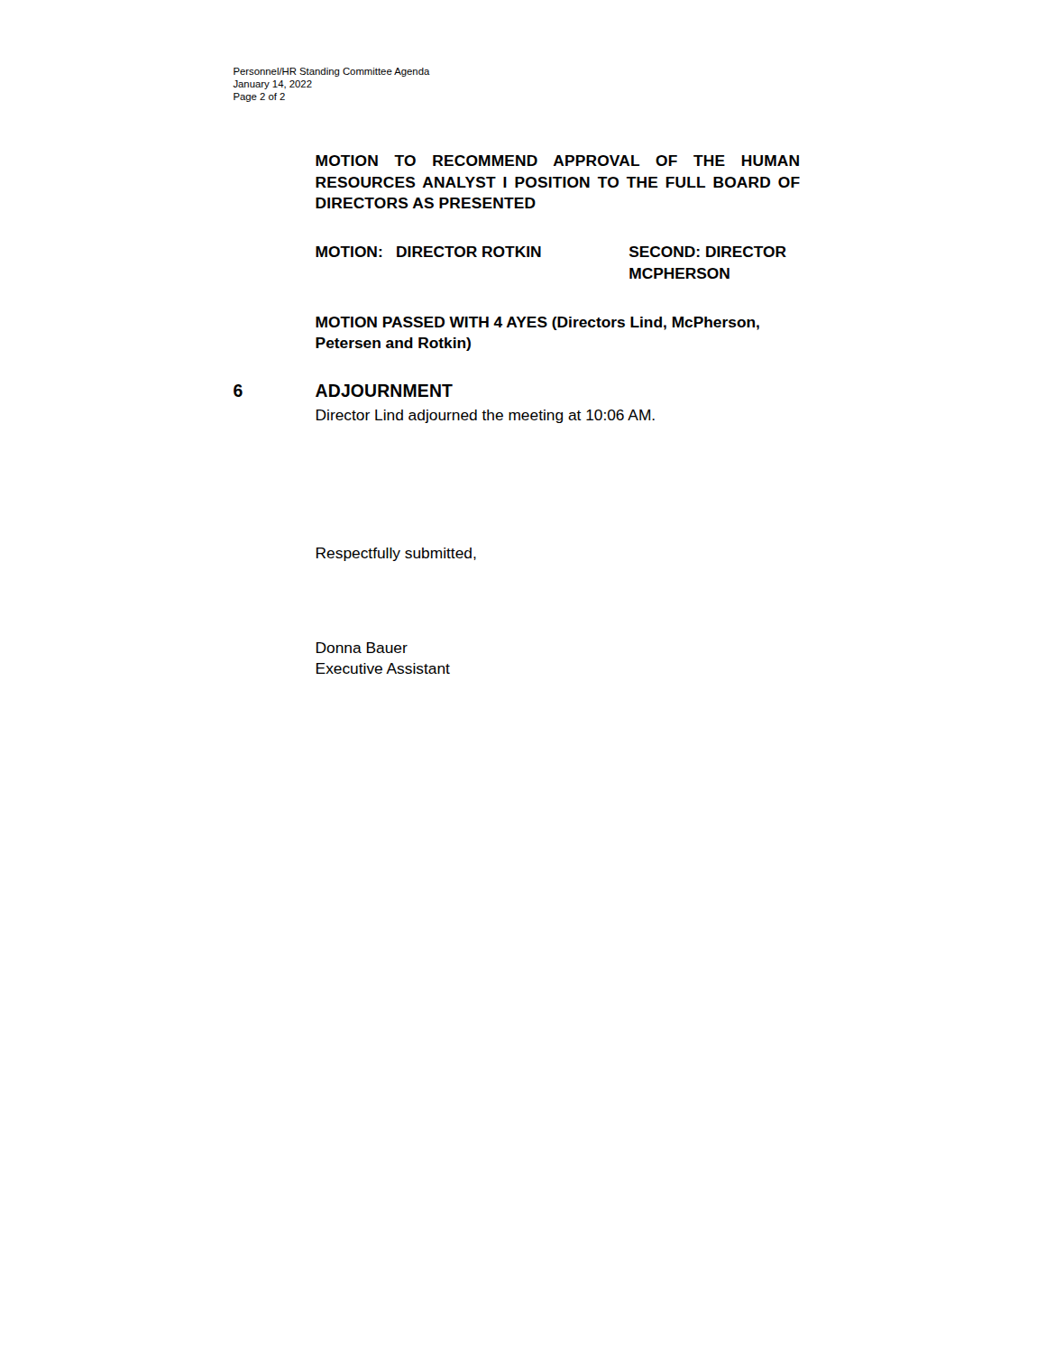Personnel/HR Standing Committee Agenda
January 14, 2022
Page 2 of 2
MOTION TO RECOMMEND APPROVAL OF THE HUMAN RESOURCES ANALYST I POSITION TO THE FULL BOARD OF DIRECTORS AS PRESENTED
MOTION: DIRECTOR ROTKIN SECOND: DIRECTOR MCPHERSON
MOTION PASSED WITH 4 AYES (Directors Lind, McPherson, Petersen and Rotkin)
6
ADJOURNMENT
Director Lind adjourned the meeting at 10:06 AM.
Respectfully submitted,
Donna Bauer
Executive Assistant